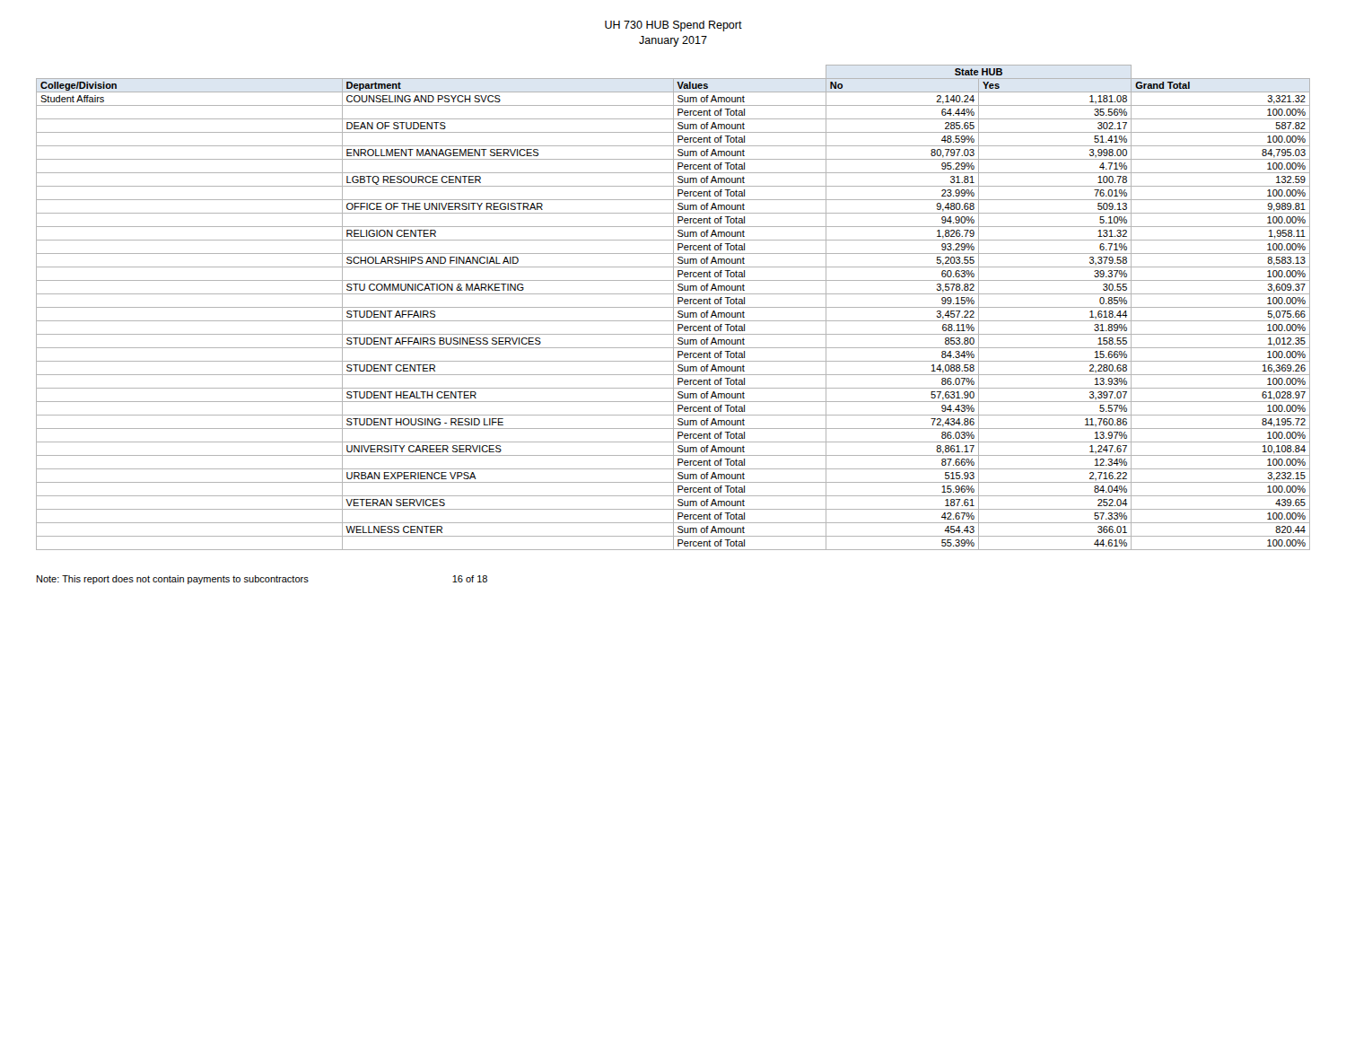UH 730 HUB Spend Report
January 2017
| | | | State HUB | |
| --- | --- | --- | --- | --- |
| College/Division | Department | Values | No | Yes | Grand Total |
| Student Affairs | COUNSELING AND PSYCH SVCS | Sum of Amount | 2,140.24 | 1,181.08 | 3,321.32 |
| | | Percent of Total | 64.44% | 35.56% | 100.00% |
| | DEAN OF STUDENTS | Sum of Amount | 285.65 | 302.17 | 587.82 |
| | | Percent of Total | 48.59% | 51.41% | 100.00% |
| | ENROLLMENT MANAGEMENT SERVICES | Sum of Amount | 80,797.03 | 3,998.00 | 84,795.03 |
| | | Percent of Total | 95.29% | 4.71% | 100.00% |
| | LGBTQ RESOURCE CENTER | Sum of Amount | 31.81 | 100.78 | 132.59 |
| | | Percent of Total | 23.99% | 76.01% | 100.00% |
| | OFFICE OF THE UNIVERSITY REGISTRAR | Sum of Amount | 9,480.68 | 509.13 | 9,989.81 |
| | | Percent of Total | 94.90% | 5.10% | 100.00% |
| | RELIGION CENTER | Sum of Amount | 1,826.79 | 131.32 | 1,958.11 |
| | | Percent of Total | 93.29% | 6.71% | 100.00% |
| | SCHOLARSHIPS AND FINANCIAL AID | Sum of Amount | 5,203.55 | 3,379.58 | 8,583.13 |
| | | Percent of Total | 60.63% | 39.37% | 100.00% |
| | STU COMMUNICATION & MARKETING | Sum of Amount | 3,578.82 | 30.55 | 3,609.37 |
| | | Percent of Total | 99.15% | 0.85% | 100.00% |
| | STUDENT AFFAIRS | Sum of Amount | 3,457.22 | 1,618.44 | 5,075.66 |
| | | Percent of Total | 68.11% | 31.89% | 100.00% |
| | STUDENT AFFAIRS BUSINESS SERVICES | Sum of Amount | 853.80 | 158.55 | 1,012.35 |
| | | Percent of Total | 84.34% | 15.66% | 100.00% |
| | STUDENT CENTER | Sum of Amount | 14,088.58 | 2,280.68 | 16,369.26 |
| | | Percent of Total | 86.07% | 13.93% | 100.00% |
| | STUDENT HEALTH CENTER | Sum of Amount | 57,631.90 | 3,397.07 | 61,028.97 |
| | | Percent of Total | 94.43% | 5.57% | 100.00% |
| | STUDENT HOUSING - RESID LIFE | Sum of Amount | 72,434.86 | 11,760.86 | 84,195.72 |
| | | Percent of Total | 86.03% | 13.97% | 100.00% |
| | UNIVERSITY CAREER SERVICES | Sum of Amount | 8,861.17 | 1,247.67 | 10,108.84 |
| | | Percent of Total | 87.66% | 12.34% | 100.00% |
| | URBAN EXPERIENCE VPSA | Sum of Amount | 515.93 | 2,716.22 | 3,232.15 |
| | | Percent of Total | 15.96% | 84.04% | 100.00% |
| | VETERAN SERVICES | Sum of Amount | 187.61 | 252.04 | 439.65 |
| | | Percent of Total | 42.67% | 57.33% | 100.00% |
| | WELLNESS CENTER | Sum of Amount | 454.43 | 366.01 | 820.44 |
| | | Percent of Total | 55.39% | 44.61% | 100.00% |
Note: This report does not contain payments to subcontractors 16 of 18